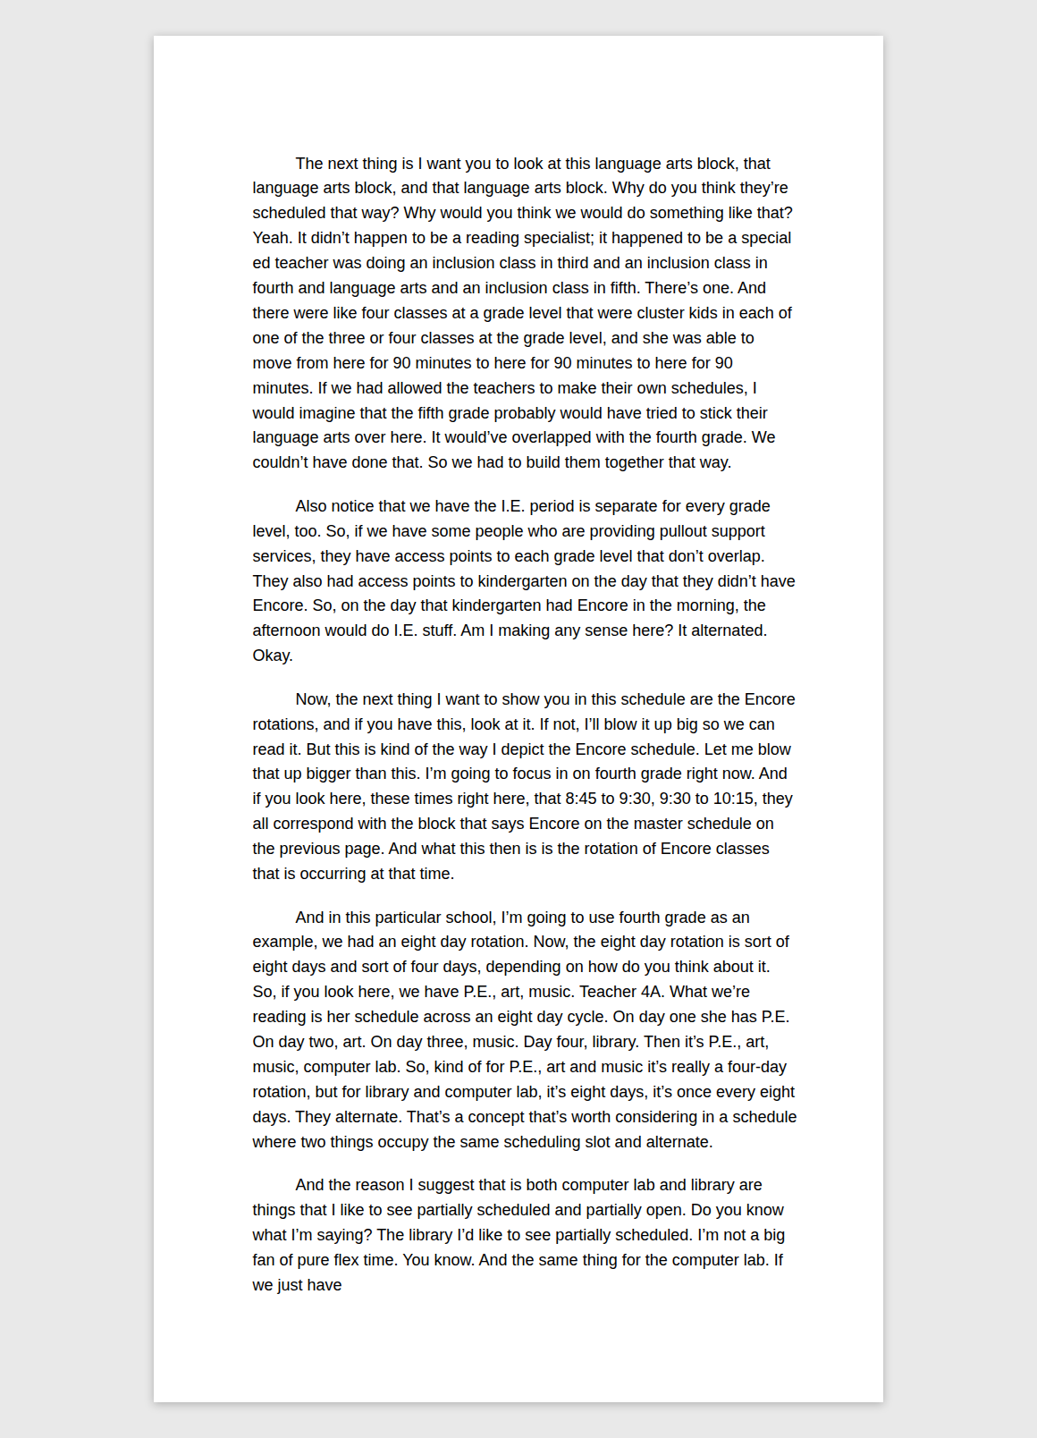The next thing is I want you to look at this language arts block, that language arts block, and that language arts block. Why do you think they’re scheduled that way? Why would you think we would do something like that? Yeah. It didn’t happen to be a reading specialist; it happened to be a special ed teacher was doing an inclusion class in third and an inclusion class in fourth and language arts and an inclusion class in fifth. There’s one. And there were like four classes at a grade level that were cluster kids in each of one of the three or four classes at the grade level, and she was able to move from here for 90 minutes to here for 90 minutes to here for 90 minutes. If we had allowed the teachers to make their own schedules, I would imagine that the fifth grade probably would have tried to stick their language arts over here. It would’ve overlapped with the fourth grade. We couldn’t have done that. So we had to build them together that way.
Also notice that we have the I.E. period is separate for every grade level, too. So, if we have some people who are providing pullout support services, they have access points to each grade level that don’t overlap. They also had access points to kindergarten on the day that they didn’t have Encore. So, on the day that kindergarten had Encore in the morning, the afternoon would do I.E. stuff. Am I making any sense here? It alternated. Okay.
Now, the next thing I want to show you in this schedule are the Encore rotations, and if you have this, look at it. If not, I’ll blow it up big so we can read it. But this is kind of the way I depict the Encore schedule. Let me blow that up bigger than this. I’m going to focus in on fourth grade right now. And if you look here, these times right here, that 8:45 to 9:30, 9:30 to 10:15, they all correspond with the block that says Encore on the master schedule on the previous page. And what this then is is the rotation of Encore classes that is occurring at that time.
And in this particular school, I’m going to use fourth grade as an example, we had an eight day rotation. Now, the eight day rotation is sort of eight days and sort of four days, depending on how do you think about it. So, if you look here, we have P.E., art, music. Teacher 4A. What we’re reading is her schedule across an eight day cycle. On day one she has P.E. On day two, art. On day three, music. Day four, library. Then it’s P.E., art, music, computer lab. So, kind of for P.E., art and music it’s really a four-day rotation, but for library and computer lab, it’s eight days, it’s once every eight days. They alternate. That’s a concept that’s worth considering in a schedule where two things occupy the same scheduling slot and alternate.
And the reason I suggest that is both computer lab and library are things that I like to see partially scheduled and partially open. Do you know what I’m saying? The library I’d like to see partially scheduled. I’m not a big fan of pure flex time. You know. And the same thing for the computer lab. If we just have